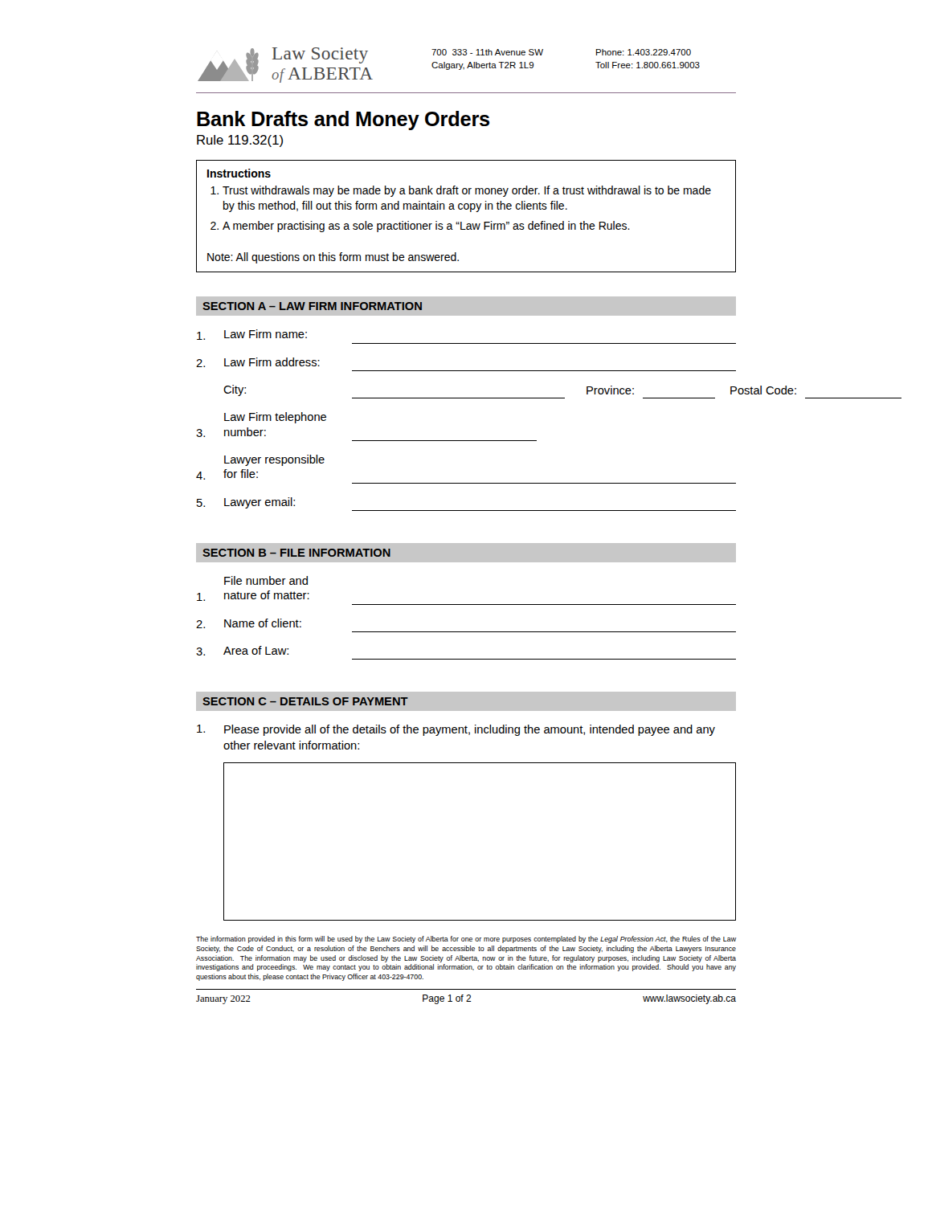Law Society
of ALBERTA
700 333 - 11th Avenue SW
Phone: 1.403.229.4700
Calgary, Alberta T2R 1L9
Toll Free: 1.800.661.9003
Bank Drafts and Money Orders
Rule 119.32(1)
Instructions
Trust withdrawals may be made by a bank draft or money order. If a trust withdrawal is to be made by this method, fill out this form and maintain a copy in the clients file.
A member practising as a sole practitioner is a “Law Firm” as defined in the Rules.
Note: All questions on this form must be answered.
SECTION A – LAW FIRM INFORMATION
1.
Law Firm name:
2.
Law Firm address:
City:
Province:
Postal Code:
3.
Law Firm telephone
number:
4.
Lawyer responsible
for file:
5.
Lawyer email:
SECTION B – FILE INFORMATION
1.
File number and
nature of matter:
2.
Name of client:
3.
Area of Law:
SECTION C – DETAILS OF PAYMENT
1.
Please provide all of the details of the payment, including the amount, intended payee and any other relevant information:
The information provided in this form will be used by the Law Society of Alberta for one or more purposes contemplated by the Legal Profession Act, the Rules of the Law Society, the Code of Conduct, or a resolution of the Benchers and will be accessible to all departments of the Law Society, including the Alberta Lawyers Insurance Association. The information may be used or disclosed by the Law Society of Alberta, now or in the future, for regulatory purposes, including Law Society of Alberta investigations and proceedings. We may contact you to obtain additional information, or to obtain clarification on the information you provided. Should you have any questions about this, please contact the Privacy Officer at 403-229-4700.
January 2022
Page 1 of 2
www.lawsociety.ab.ca